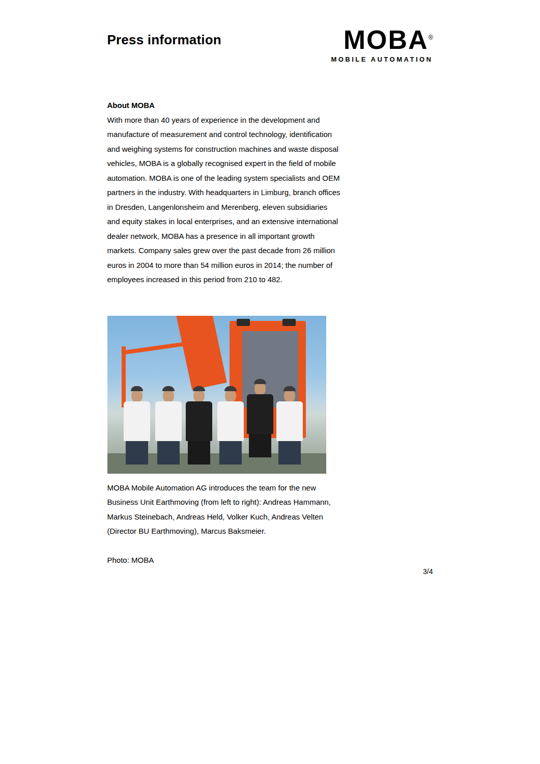Press information
MOBA®
MOBILE AUTOMATION
About MOBA
With more than 40 years of experience in the development and manufacture of measurement and control technology, identification and weighing systems for construction machines and waste disposal vehicles, MOBA is a globally recognised expert in the field of mobile automation. MOBA is one of the leading system specialists and OEM partners in the industry. With headquarters in Limburg, branch offices in Dresden, Langenlonsheim and Merenberg, eleven subsidiaries and equity stakes in local enterprises, and an extensive international dealer network, MOBA has a presence in all important growth markets. Company sales grew over the past decade from 26 million euros in 2004 to more than 54 million euros in 2014; the number of employees increased in this period from 210 to 482.
MOBA Mobile Automation AG introduces the team for the new Business Unit Earthmoving (from left to right): Andreas Hammann, Markus Steinebach, Andreas Held, Volker Kuch, Andreas Velten (Director BU Earthmoving), Marcus Baksmeier.
Photo: MOBA
3/4